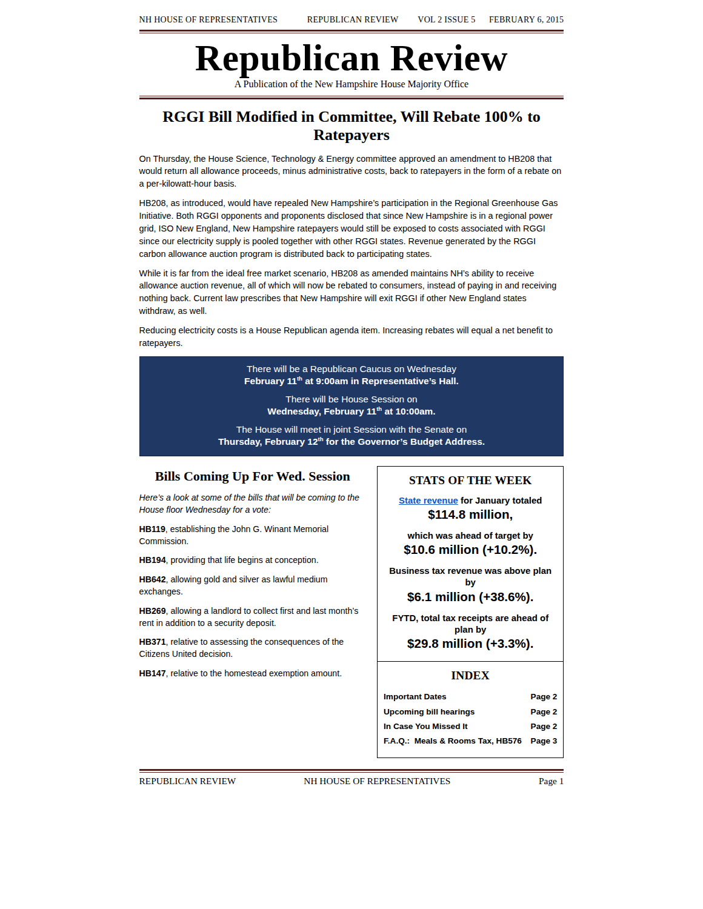NH HOUSE OF REPRESENTATIVES REPUBLICAN REVIEW VOL 2 ISSUE 5 FEBRUARY 6, 2015
Republican Review
A Publication of the New Hampshire House Majority Office
RGGI Bill Modified in Committee, Will Rebate 100% to Ratepayers
On Thursday, the House Science, Technology & Energy committee approved an amendment to HB208 that would return all allowance proceeds, minus administrative costs, back to ratepayers in the form of a rebate on a per-kilowatt-hour basis.
HB208, as introduced, would have repealed New Hampshire’s participation in the Regional Greenhouse Gas Initiative. Both RGGI opponents and proponents disclosed that since New Hampshire is in a regional power grid, ISO New England, New Hampshire ratepayers would still be exposed to costs associated with RGGI since our electricity supply is pooled together with other RGGI states. Revenue generated by the RGGI carbon allowance auction program is distributed back to participating states.
While it is far from the ideal free market scenario, HB208 as amended maintains NH’s ability to receive allowance auction revenue, all of which will now be rebated to consumers, instead of paying in and receiving nothing back. Current law prescribes that New Hampshire will exit RGGI if other New England states withdraw, as well.
Reducing electricity costs is a House Republican agenda item. Increasing rebates will equal a net benefit to ratepayers.
There will be a Republican Caucus on Wednesday
February 11th at 9:00am in Representative’s Hall.
There will be House Session on
Wednesday, February 11th at 10:00am.
The House will meet in joint Session with the Senate on
Thursday, February 12th for the Governor’s Budget Address.
Bills Coming Up For Wed. Session
Here’s a look at some of the bills that will be coming to the House floor Wednesday for a vote:
HB119, establishing the John G. Winant Memorial Commission.
HB194, providing that life begins at conception.
HB642, allowing gold and silver as lawful medium exchanges.
HB269, allowing a landlord to collect first and last month’s rent in addition to a security deposit.
HB371, relative to assessing the consequences of the Citizens United decision.
HB147, relative to the homestead exemption amount.
STATS OF THE WEEK
State revenue for January totaled
$114.8 million,
which was ahead of target by
$10.6 million (+10.2%).
Business tax revenue was above plan by
$6.1 million (+38.6%).
FYTD, total tax receipts are ahead of plan by
$29.8 million (+3.3%).
INDEX
| Important Dates | Page 2 |
| Upcoming bill hearings | Page 2 |
| In Case You Missed It | Page 2 |
| F.A.Q.: Meals & Rooms Tax, HB576 | Page 3 |
REPUBLICAN REVIEW NH HOUSE OF REPRESENTATIVES Page 1